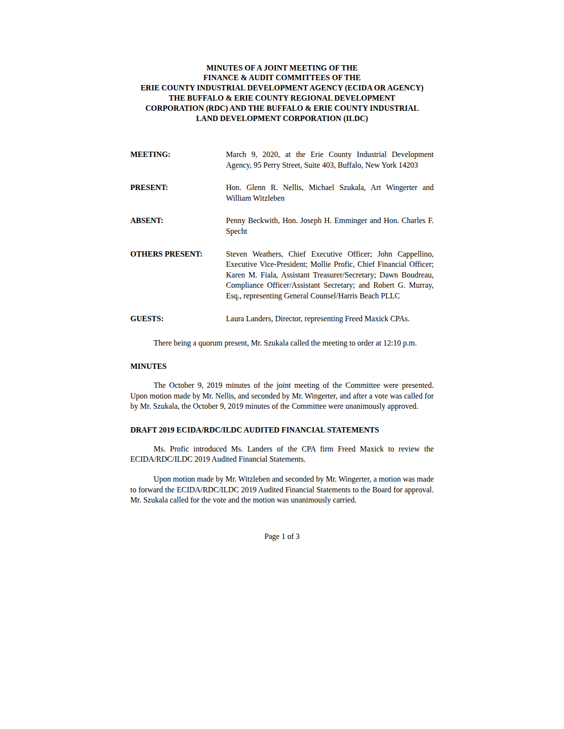Minutes of a Joint Meeting of the Finance & Audit Committees of the Erie County Industrial Development Agency (ECIDA or Agency) The Buffalo & Erie County Regional Development Corporation (RDC) and the Buffalo & Erie County Industrial Land Development Corporation (ILDC)
Meeting:
March 9, 2020, at the Erie County Industrial Development Agency, 95 Perry Street, Suite 403, Buffalo, New York 14203
Present:
Hon. Glenn R. Nellis, Michael Szukala, Art Wingerter and William Witzleben
Absent:
Penny Beckwith, Hon. Joseph H. Emminger and Hon. Charles F. Specht
Others Present:
Steven Weathers, Chief Executive Officer; John Cappellino, Executive Vice-President; Mollie Profic, Chief Financial Officer; Karen M. Fiala, Assistant Treasurer/Secretary; Dawn Boudreau, Compliance Officer/Assistant Secretary; and Robert G. Murray, Esq., representing General Counsel/Harris Beach PLLC
Guests:
Laura Landers, Director, representing Freed Maxick CPAs.
There being a quorum present, Mr. Szukala called the meeting to order at 12:10 p.m.
Minutes
The October 9, 2019 minutes of the joint meeting of the Committee were presented. Upon motion made by Mr. Nellis, and seconded by Mr. Wingerter, and after a vote was called for by Mr. Szukala, the October 9, 2019 minutes of the Committee were unanimously approved.
Draft 2019 ECIDA/RDC/ILDC Audited Financial Statements
Ms. Profic introduced Ms. Landers of the CPA firm Freed Maxick to review the ECIDA/RDC/ILDC 2019 Audited Financial Statements.
Upon motion made by Mr. Witzleben and seconded by Mr. Wingerter, a motion was made to forward the ECIDA/RDC/ILDC 2019 Audited Financial Statements to the Board for approval. Mr. Szukala called for the vote and the motion was unanimously carried.
Page 1 of 3